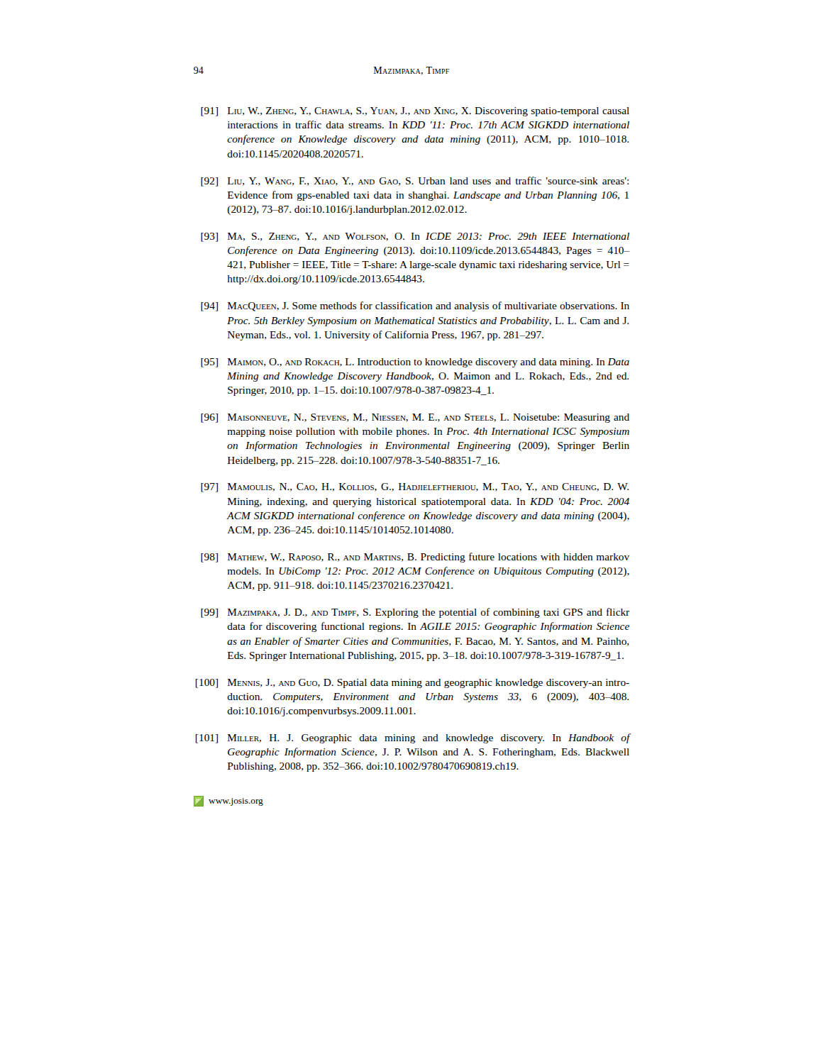94
Mazimpaka, Timpf
[91] Liu, W., Zheng, Y., Chawla, S., Yuan, J., and Xing, X. Discovering spatio-temporal causal interactions in traffic data streams. In KDD '11: Proc. 17th ACM SIGKDD international conference on Knowledge discovery and data mining (2011), ACM, pp. 1010–1018. doi:10.1145/2020408.2020571.
[92] Liu, Y., Wang, F., Xiao, Y., and Gao, S. Urban land uses and traffic 'source-sink areas': Evidence from gps-enabled taxi data in shanghai. Landscape and Urban Planning 106, 1 (2012), 73–87. doi:10.1016/j.landurbplan.2012.02.012.
[93] Ma, S., Zheng, Y., and Wolfson, O. In ICDE 2013: Proc. 29th IEEE International Conference on Data Engineering (2013). doi:10.1109/icde.2013.6544843, Pages = 410–421, Publisher = IEEE, Title = T-share: A large-scale dynamic taxi ridesharing service, Url = http://dx.doi.org/10.1109/icde.2013.6544843.
[94] MacQueen, J. Some methods for classification and analysis of multivariate observations. In Proc. 5th Berkley Symposium on Mathematical Statistics and Probability, L. L. Cam and J. Neyman, Eds., vol. 1. University of California Press, 1967, pp. 281–297.
[95] Maimon, O., and Rokach, L. Introduction to knowledge discovery and data mining. In Data Mining and Knowledge Discovery Handbook, O. Maimon and L. Rokach, Eds., 2nd ed. Springer, 2010, pp. 1–15. doi:10.1007/978-0-387-09823-4_1.
[96] Maisonneuve, N., Stevens, M., Niessen, M. E., and Steels, L. Noisetube: Measuring and mapping noise pollution with mobile phones. In Proc. 4th International ICSC Symposium on Information Technologies in Environmental Engineering (2009), Springer Berlin Heidelberg, pp. 215–228. doi:10.1007/978-3-540-88351-7_16.
[97] Mamoulis, N., Cao, H., Kollios, G., Hadjieleftheriou, M., Tao, Y., and Cheung, D. W. Mining, indexing, and querying historical spatiotemporal data. In KDD '04: Proc. 2004 ACM SIGKDD international conference on Knowledge discovery and data mining (2004), ACM, pp. 236–245. doi:10.1145/1014052.1014080.
[98] Mathew, W., Raposo, R., and Martins, B. Predicting future locations with hidden markov models. In UbiComp '12: Proc. 2012 ACM Conference on Ubiquitous Computing (2012), ACM, pp. 911–918. doi:10.1145/2370216.2370421.
[99] Mazimpaka, J. D., and Timpf, S. Exploring the potential of combining taxi GPS and flickr data for discovering functional regions. In AGILE 2015: Geographic Information Science as an Enabler of Smarter Cities and Communities, F. Bacao, M. Y. Santos, and M. Painho, Eds. Springer International Publishing, 2015, pp. 3–18. doi:10.1007/978-3-319-16787-9_1.
[100] Mennis, J., and Guo, D. Spatial data mining and geographic knowledge discovery-an introduction. Computers, Environment and Urban Systems 33, 6 (2009), 403–408. doi:10.1016/j.compenvurbsys.2009.11.001.
[101] Miller, H. J. Geographic data mining and knowledge discovery. In Handbook of Geographic Information Science, J. P. Wilson and A. S. Fotheringham, Eds. Blackwell Publishing, 2008, pp. 352–366. doi:10.1002/9780470690819.ch19.
www.josis.org